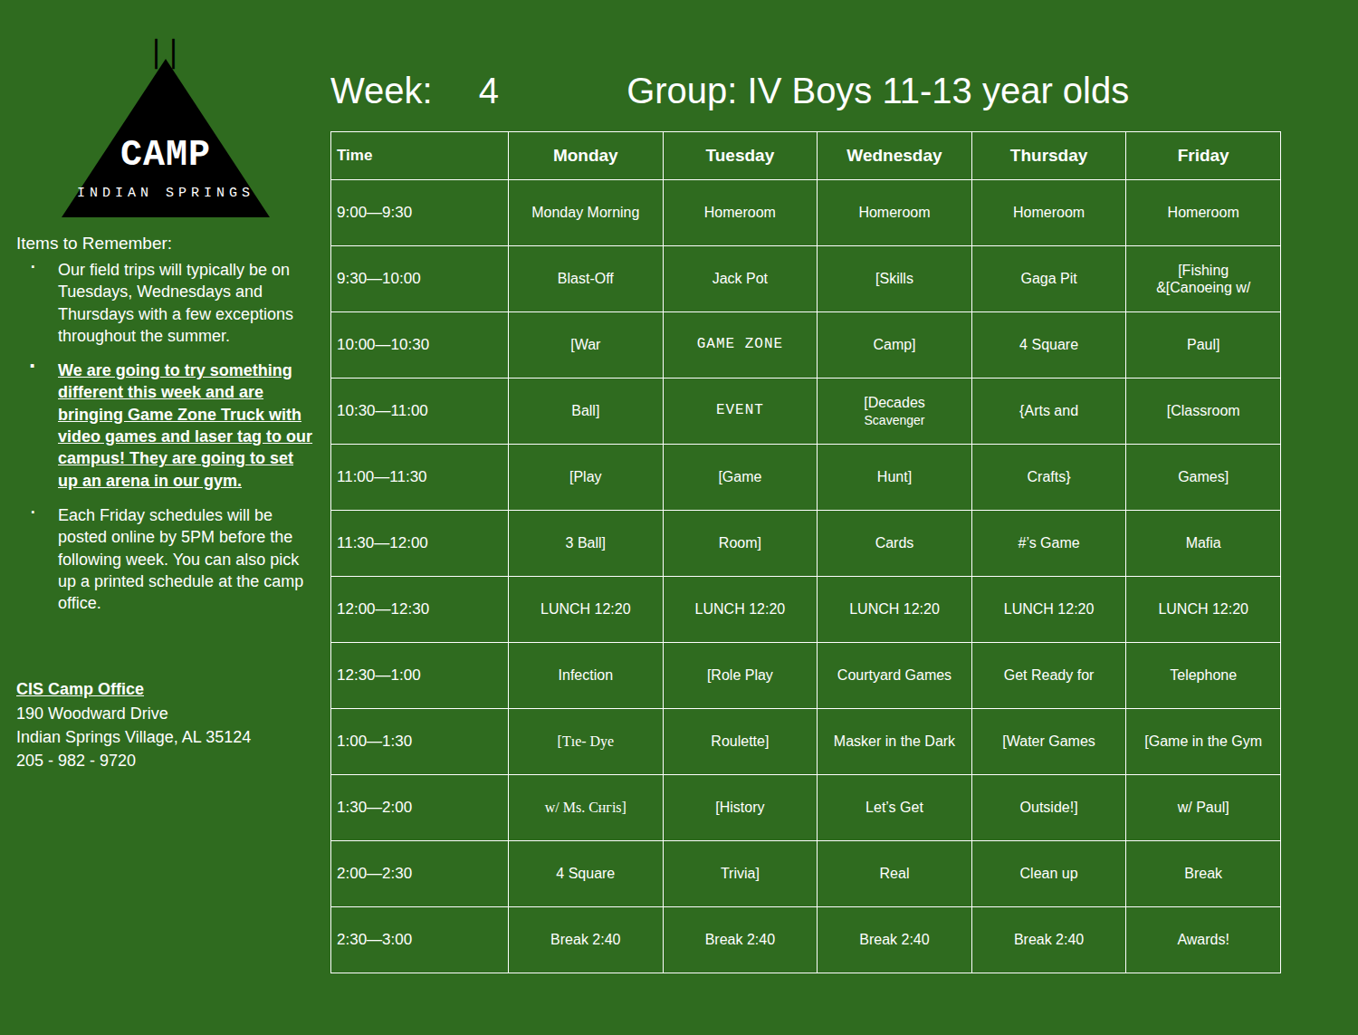∣∣
CAMP
INDIAN SPRINGS
Items to Remember:
Our field trips will typically be on Tuesdays, Wednesdays and Thursdays with a few exceptions throughout the summer.
We are going to try something different this week and are bringing Game Zone Truck with video games and laser tag to our campus! They are going to set up an arena in our gym.
Each Friday schedules will be posted online by 5PM before the following week. You can also pick up a printed schedule at the camp office.
CIS Camp Office
190 Woodward Drive
Indian Springs Village, AL 35124
205 - 982 - 9720
Week: 4 Group: IV Boys 11-13 year olds
| Time | Monday | Tuesday | Wednesday | Thursday | Friday |
| --- | --- | --- | --- | --- | --- |
| 9:00—9:30 | Monday Morning | Homeroom | Homeroom | Homeroom | Homeroom |
| 9:30—10:00 | Blast-Off | Jack Pot | [Skills | Gaga Pit | [Fishing &[Canoeing w/ |
| 10:00—10:30 | [War | GAME ZONE | Camp] | 4 Square | Paul] |
| 10:30—11:00 | Ball] | EVENT | [Decades Scavenger | {Arts and | [Classroom |
| 11:00—11:30 | [Play | [Game | Hunt] | Crafts} | Games] |
| 11:30—12:00 | 3 Ball] | Room] | Cards | #’s Game | Mafia |
| 12:00—12:30 | LUNCH 12:20 | LUNCH 12:20 | LUNCH 12:20 | LUNCH 12:20 | LUNCH 12:20 |
| 12:30—1:00 | Infection | [Role Play | Courtyard Games | Get Ready for | Telephone |
| 1:00—1:30 | [Tıe- Dуе | Roulette] | Masker in the Dark | [Water Games | [Game in the Gym |
| 1:30—2:00 | w/ Ms. Cнгіѕ] | [History | Let’s Get | Outside!] | w/ Paul] |
| 2:00—2:30 | 4 Square | Trivia] | Real | Clean up | Break |
| 2:30—3:00 | Break 2:40 | Break 2:40 | Break 2:40 | Break 2:40 | Awards! |